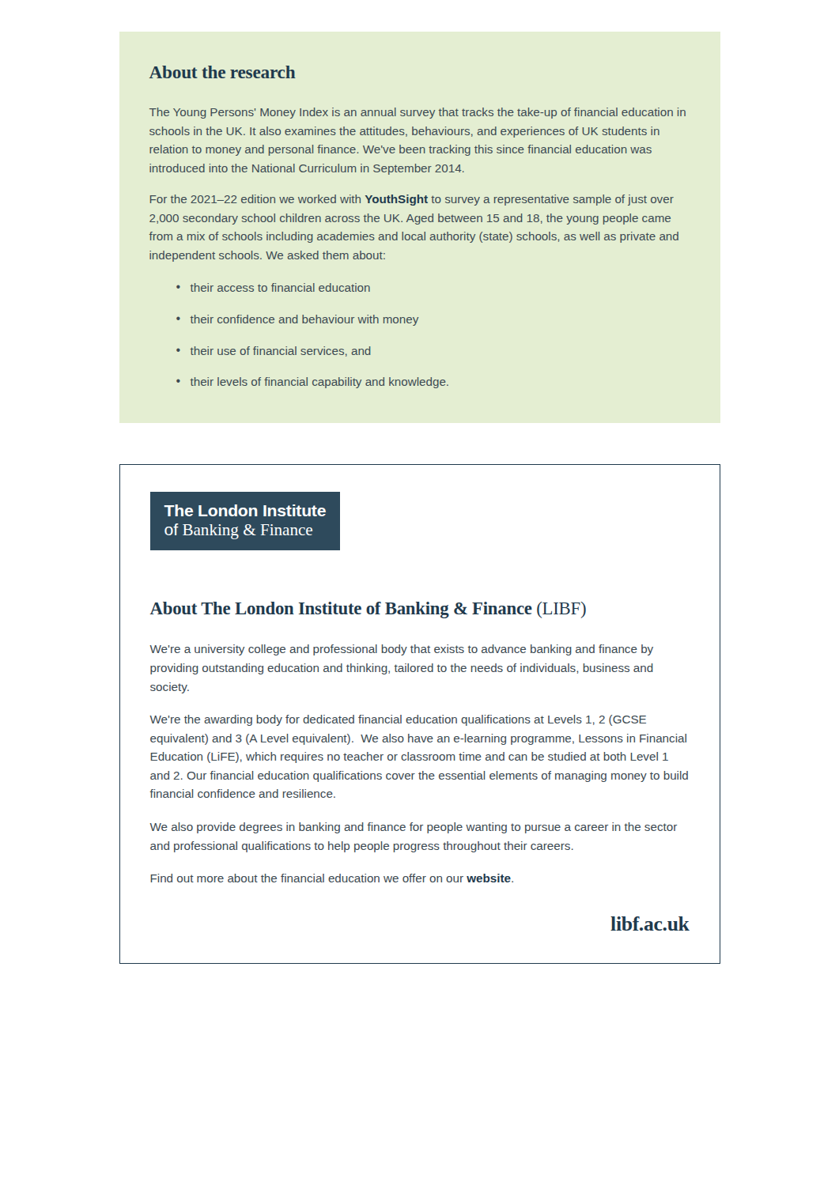About the research
The Young Persons' Money Index is an annual survey that tracks the take-up of financial education in schools in the UK. It also examines the attitudes, behaviours, and experiences of UK students in relation to money and personal finance. We've been tracking this since financial education was introduced into the National Curriculum in September 2014.
For the 2021–22 edition we worked with YouthSight to survey a representative sample of just over 2,000 secondary school children across the UK. Aged between 15 and 18, the young people came from a mix of schools including academies and local authority (state) schools, as well as private and independent schools. We asked them about:
their access to financial education
their confidence and behaviour with money
their use of financial services, and
their levels of financial capability and knowledge.
The London Institute of Banking & Finance
About The London Institute of Banking & Finance (LIBF)
We're a university college and professional body that exists to advance banking and finance by providing outstanding education and thinking, tailored to the needs of individuals, business and society.
We're the awarding body for dedicated financial education qualifications at Levels 1, 2 (GCSE equivalent) and 3 (A Level equivalent). We also have an e-learning programme, Lessons in Financial Education (LiFE), which requires no teacher or classroom time and can be studied at both Level 1 and 2. Our financial education qualifications cover the essential elements of managing money to build financial confidence and resilience.
We also provide degrees in banking and finance for people wanting to pursue a career in the sector and professional qualifications to help people progress throughout their careers.
Find out more about the financial education we offer on our website.
libf.ac.uk